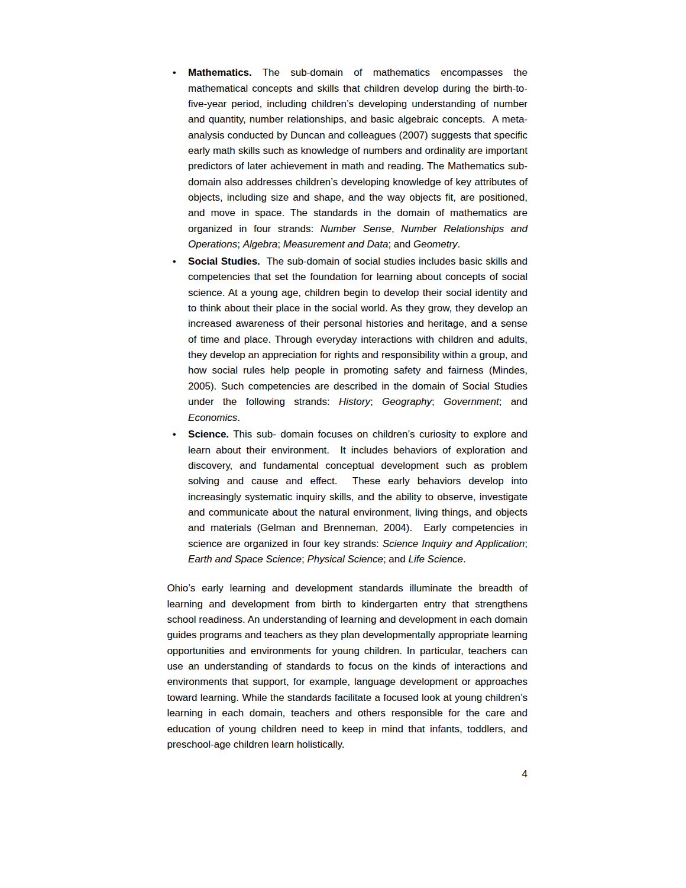Mathematics. The sub-domain of mathematics encompasses the mathematical concepts and skills that children develop during the birth-to-five-year period, including children’s developing understanding of number and quantity, number relationships, and basic algebraic concepts. A meta-analysis conducted by Duncan and colleagues (2007) suggests that specific early math skills such as knowledge of numbers and ordinality are important predictors of later achievement in math and reading. The Mathematics sub-domain also addresses children’s developing knowledge of key attributes of objects, including size and shape, and the way objects fit, are positioned, and move in space. The standards in the domain of mathematics are organized in four strands: Number Sense, Number Relationships and Operations; Algebra; Measurement and Data; and Geometry.
Social Studies. The sub-domain of social studies includes basic skills and competencies that set the foundation for learning about concepts of social science. At a young age, children begin to develop their social identity and to think about their place in the social world. As they grow, they develop an increased awareness of their personal histories and heritage, and a sense of time and place. Through everyday interactions with children and adults, they develop an appreciation for rights and responsibility within a group, and how social rules help people in promoting safety and fairness (Mindes, 2005). Such competencies are described in the domain of Social Studies under the following strands: History; Geography; Government; and Economics.
Science. This sub- domain focuses on children’s curiosity to explore and learn about their environment. It includes behaviors of exploration and discovery, and fundamental conceptual development such as problem solving and cause and effect. These early behaviors develop into increasingly systematic inquiry skills, and the ability to observe, investigate and communicate about the natural environment, living things, and objects and materials (Gelman and Brenneman, 2004). Early competencies in science are organized in four key strands: Science Inquiry and Application; Earth and Space Science; Physical Science; and Life Science.
Ohio’s early learning and development standards illuminate the breadth of learning and development from birth to kindergarten entry that strengthens school readiness. An understanding of learning and development in each domain guides programs and teachers as they plan developmentally appropriate learning opportunities and environments for young children. In particular, teachers can use an understanding of standards to focus on the kinds of interactions and environments that support, for example, language development or approaches toward learning. While the standards facilitate a focused look at young children’s learning in each domain, teachers and others responsible for the care and education of young children need to keep in mind that infants, toddlers, and preschool-age children learn holistically.
4